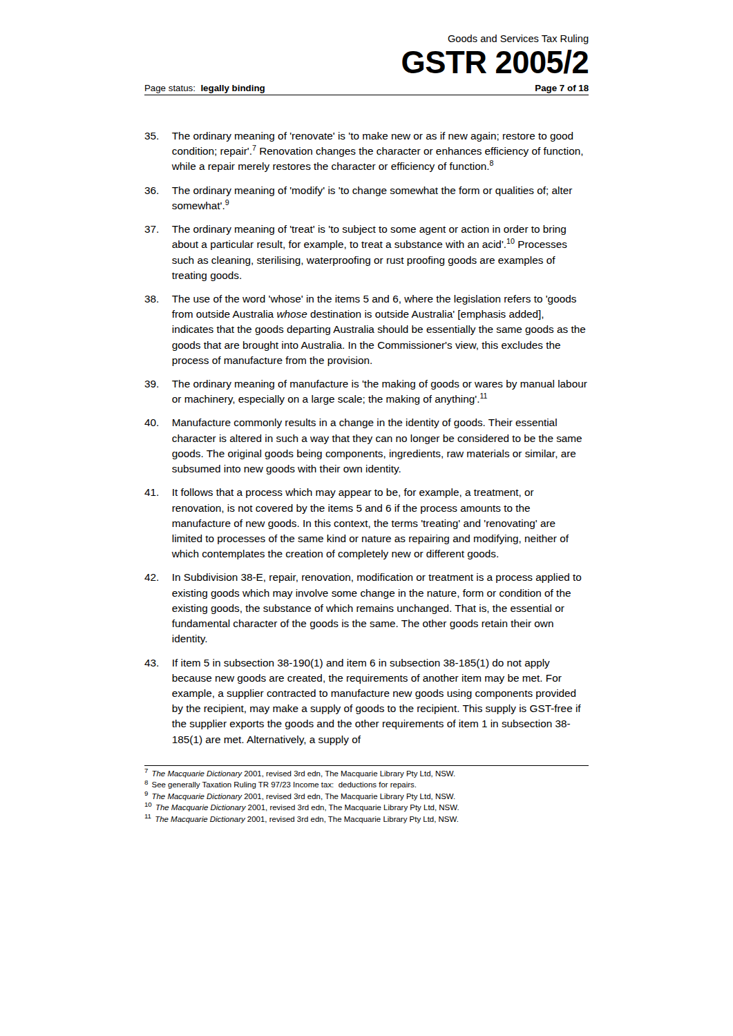Goods and Services Tax Ruling
GSTR 2005/2
Page status: legally binding
Page 7 of 18
35.
The ordinary meaning of 'renovate' is 'to make new or as if new again; restore to good condition; repair'.7 Renovation changes the character or enhances efficiency of function, while a repair merely restores the character or efficiency of function.8
36.
The ordinary meaning of 'modify' is 'to change somewhat the form or qualities of; alter somewhat'.9
37.
The ordinary meaning of 'treat' is 'to subject to some agent or action in order to bring about a particular result, for example, to treat a substance with an acid'.10 Processes such as cleaning, sterilising, waterproofing or rust proofing goods are examples of treating goods.
38.
The use of the word 'whose' in the items 5 and 6, where the legislation refers to 'goods from outside Australia whose destination is outside Australia' [emphasis added], indicates that the goods departing Australia should be essentially the same goods as the goods that are brought into Australia. In the Commissioner's view, this excludes the process of manufacture from the provision.
39.
The ordinary meaning of manufacture is 'the making of goods or wares by manual labour or machinery, especially on a large scale; the making of anything'.11
40.
Manufacture commonly results in a change in the identity of goods. Their essential character is altered in such a way that they can no longer be considered to be the same goods. The original goods being components, ingredients, raw materials or similar, are subsumed into new goods with their own identity.
41.
It follows that a process which may appear to be, for example, a treatment, or renovation, is not covered by the items 5 and 6 if the process amounts to the manufacture of new goods. In this context, the terms 'treating' and 'renovating' are limited to processes of the same kind or nature as repairing and modifying, neither of which contemplates the creation of completely new or different goods.
42.
In Subdivision 38-E, repair, renovation, modification or treatment is a process applied to existing goods which may involve some change in the nature, form or condition of the existing goods, the substance of which remains unchanged. That is, the essential or fundamental character of the goods is the same. The other goods retain their own identity.
43.
If item 5 in subsection 38-190(1) and item 6 in subsection 38-185(1) do not apply because new goods are created, the requirements of another item may be met. For example, a supplier contracted to manufacture new goods using components provided by the recipient, may make a supply of goods to the recipient. This supply is GST-free if the supplier exports the goods and the other requirements of item 1 in subsection 38-185(1) are met. Alternatively, a supply of
7 The Macquarie Dictionary 2001, revised 3rd edn, The Macquarie Library Pty Ltd, NSW.
8 See generally Taxation Ruling TR 97/23 Income tax: deductions for repairs.
9 The Macquarie Dictionary 2001, revised 3rd edn, The Macquarie Library Pty Ltd, NSW.
10 The Macquarie Dictionary 2001, revised 3rd edn, The Macquarie Library Pty Ltd, NSW.
11 The Macquarie Dictionary 2001, revised 3rd edn, The Macquarie Library Pty Ltd, NSW.